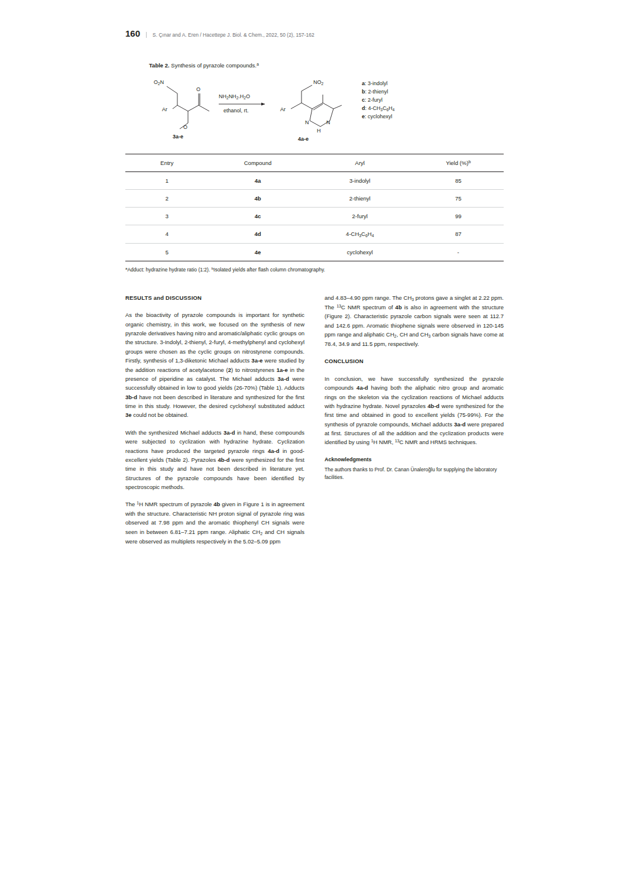160
S. Çınar and A. Eren / Hacettepe J. Biol. & Chem., 2022, 50 (2), 157-162
Table 2. Synthesis of pyrazole compounds.a
O2N Ar O O 3a-e NH2NH2.H2O ethanol, rt. Ar NO2 N N H 4a-e a: 3-indolyl b: 2-thienyl c: 2-furyl d: 4-CH3C6H4 e: cyclohexyl
| Entry | Compound | Aryl | Yield (%) b |
| --- | --- | --- | --- |
| 1 | 4a | 3-indolyl | 85 |
| 2 | 4b | 2-thienyl | 75 |
| 3 | 4c | 2-furyl | 99 |
| 4 | 4d | 4-CH 3 C 6 H 4 | 87 |
| 5 | 4e | cyclohexyl | - |
aAdduct: hydrazine hydrate ratio (1:2). bIsolated yields after flash column chromatography.
RESULTS and DISCUSSION
As the bioactivity of pyrazole compounds is important for synthetic organic chemistry, in this work, we focused on the synthesis of new pyrazole derivatives having nitro and aromatic/aliphatic cyclic groups on the structure. 3-Indolyl, 2-thienyl, 2-furyl, 4-methylphenyl and cyclohexyl groups were chosen as the cyclic groups on nitrostyrene compounds. Firstly, synthesis of 1,3-diketonic Michael adducts 3a-e were studied by the addition reactions of acetylacetone (2) to nitrostyrenes 1a-e in the presence of piperidine as catalyst. The Michael adducts 3a-d were successfully obtained in low to good yields (26-70%) (Table 1). Adducts 3b-d have not been described in literature and synthesized for the first time in this study. However, the desired cyclohexyl substituted adduct 3e could not be obtained.
With the synthesized Michael adducts 3a-d in hand, these compounds were subjected to cyclization with hydrazine hydrate. Cyclization reactions have produced the targeted pyrazole rings 4a-d in good-excellent yields (Table 2). Pyrazoles 4b-d were synthesized for the first time in this study and have not been described in literature yet. Structures of the pyrazole compounds have been identified by spectroscopic methods.
The 1H NMR spectrum of pyrazole 4b given in Figure 1 is in agreement with the structure. Characteristic NH proton signal of pyrazole ring was observed at 7.98 ppm and the aromatic thiophenyl CH signals were seen in between 6.81–7.21 ppm range. Aliphatic CH2 and CH signals were observed as multiplets respectively in the 5.02–5.09 ppm
and 4.83–4.90 ppm range. The CH3 protons gave a singlet at 2.22 ppm. The 13C NMR spectrum of 4b is also in agreement with the structure (Figure 2). Characteristic pyrazole carbon signals were seen at 112.7 and 142.6 ppm. Aromatic thiophene signals were observed in 120-145 ppm range and aliphatic CH2, CH and CH3 carbon signals have come at 78.4, 34.9 and 11.5 ppm, respectively.
CONCLUSION
In conclusion, we have successfully synthesized the pyrazole compounds 4a-d having both the aliphatic nitro group and aromatic rings on the skeleton via the cyclization reactions of Michael adducts with hydrazine hydrate. Novel pyrazoles 4b-d were synthesized for the first time and obtained in good to excellent yields (75-99%). For the synthesis of pyrazole compounds, Michael adducts 3a-d were prepared at first. Structures of all the addition and the cyclization products were identified by using 1H NMR, 13C NMR and HRMS techniques.
Acknowledgments
The authors thanks to Prof. Dr. Canan Ünaleroğlu for supplying the laboratory facilities.